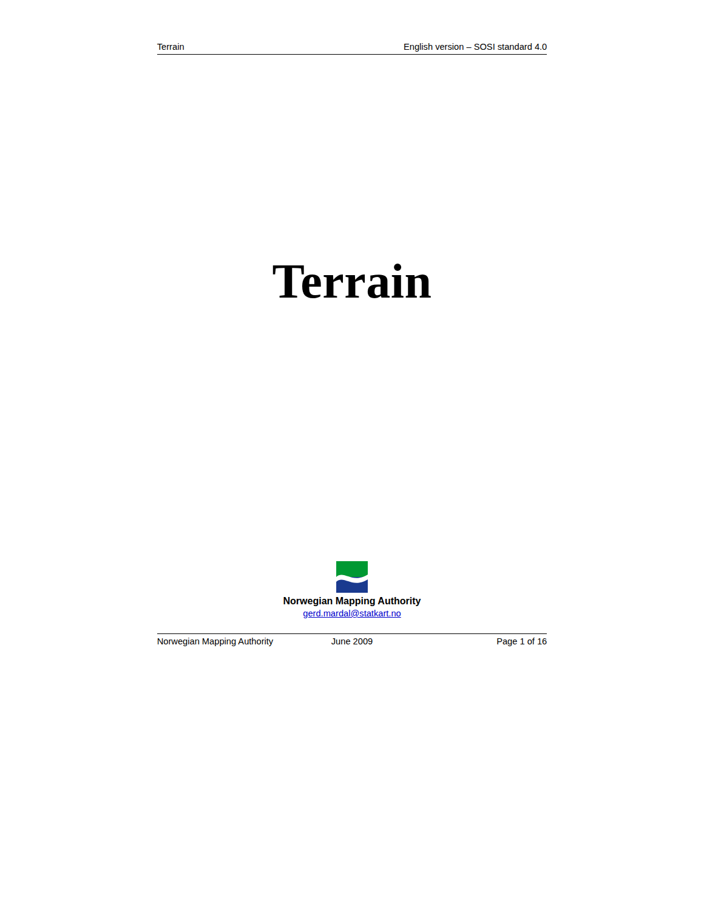Terrain English version – SOSI standard 4.0
Terrain
Norwegian Mapping Authority
gerd.mardal@statkart.no
Norwegian Mapping Authority June 2009 Page 1 of 16